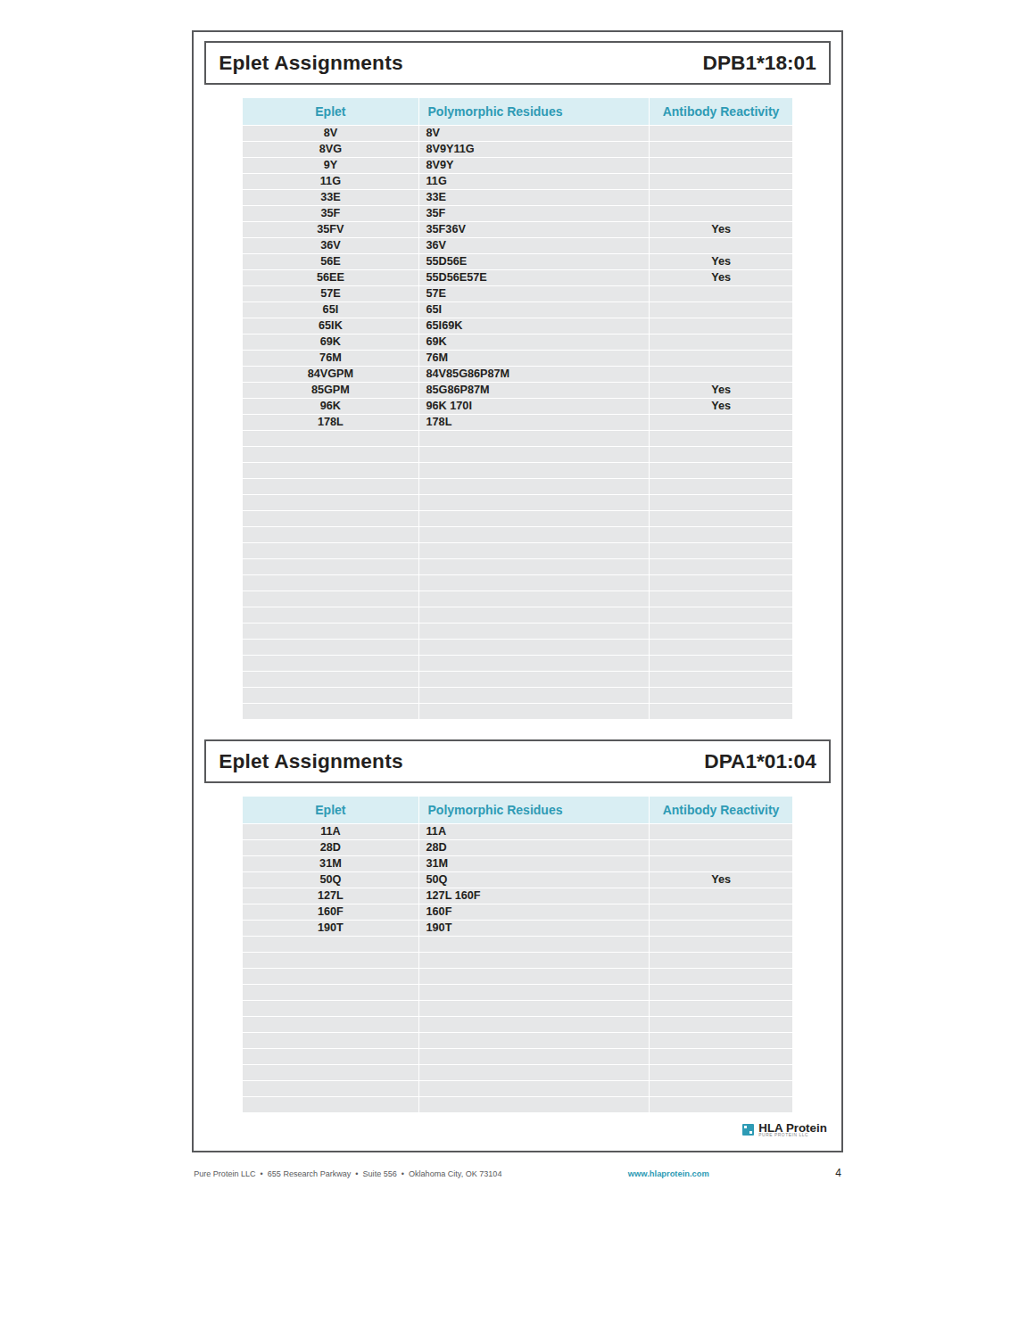Eplet Assignments DPB1*18:01
| Eplet | Polymorphic Residues | Antibody Reactivity |
| --- | --- | --- |
| 8V | 8V | |
| 8VG | 8V9Y11G | |
| 9Y | 8V9Y | |
| 11G | 11G | |
| 33E | 33E | |
| 35F | 35F | |
| 35FV | 35F36V | Yes |
| 36V | 36V | |
| 56E | 55D56E | Yes |
| 56EE | 55D56E57E | Yes |
| 57E | 57E | |
| 65I | 65I | |
| 65IK | 65I69K | |
| 69K | 69K | |
| 76M | 76M | |
| 84VGPM | 84V85G86P87M | |
| 85GPM | 85G86P87M | Yes |
| 96K | 96K 170I | Yes |
| 178L | 178L | |
Eplet Assignments DPA1*01:04
| Eplet | Polymorphic Residues | Antibody Reactivity |
| --- | --- | --- |
| 11A | 11A | |
| 28D | 28D | |
| 31M | 31M | |
| 50Q | 50Q | Yes |
| 127L | 127L 160F | |
| 160F | 160F | |
| 190T | 190T | |
HLA Protein
Pure Protein LLC
Pure Protein LLC • 655 Research Parkway • Suite 556 • Oklahoma City, OK 73104
www.hlaprotein.com
4